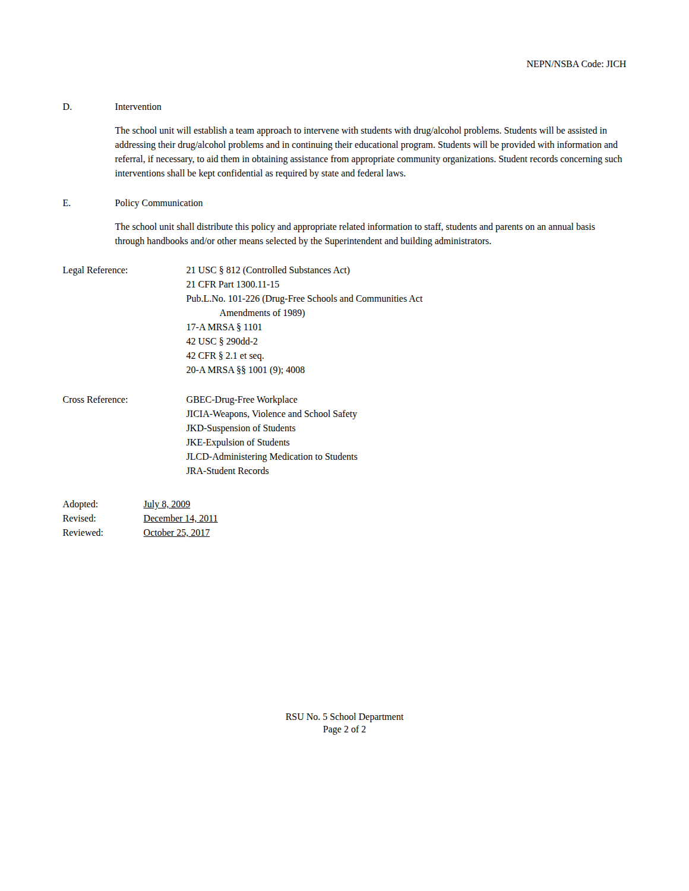NEPN/NSBA Code: JICH
D. Intervention
The school unit will establish a team approach to intervene with students with drug/alcohol problems. Students will be assisted in addressing their drug/alcohol problems and in continuing their educational program. Students will be provided with information and referral, if necessary, to aid them in obtaining assistance from appropriate community organizations. Student records concerning such interventions shall be kept confidential as required by state and federal laws.
E. Policy Communication
The school unit shall distribute this policy and appropriate related information to staff, students and parents on an annual basis through handbooks and/or other means selected by the Superintendent and building administrators.
Legal Reference:
21 USC § 812 (Controlled Substances Act)
21 CFR Part 1300.11-15
Pub.L.No. 101-226 (Drug-Free Schools and Communities Act
Amendments of 1989)
17-A MRSA § 1101
42 USC § 290dd-2
42 CFR § 2.1 et seq.
20-A MRSA §§ 1001 (9); 4008
Cross Reference:
GBEC-Drug-Free Workplace
JICIA-Weapons, Violence and School Safety
JKD-Suspension of Students
JKE-Expulsion of Students
JLCD-Administering Medication to Students
JRA-Student Records
| Adopted: | July 8, 2009 |
| Revised: | December 14, 2011 |
| Reviewed: | October 25, 2017 |
RSU No. 5 School Department
Page 2 of 2